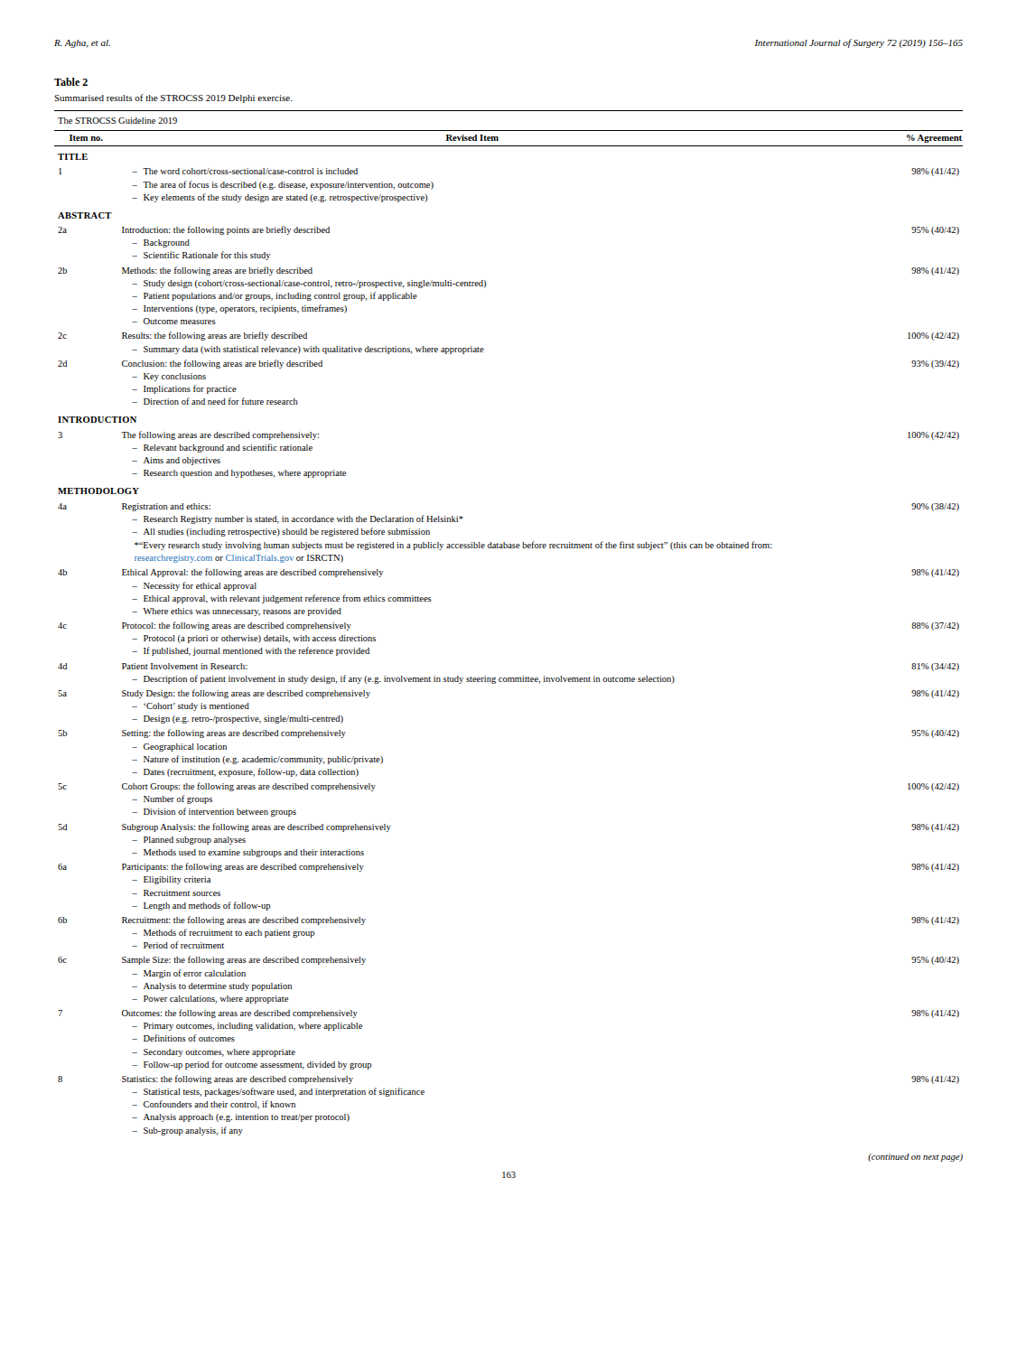R. Agha, et al. International Journal of Surgery 72 (2019) 156–165
Table 2
Summarised results of the STROCSS 2019 Delphi exercise.
| The STROCSS Guideline 2019 |
| Item no. | Revised Item | % Agreement |
| TITLE |
| 1 | The word cohort/cross-sectional/case-control is included The area of focus is described (e.g. disease, exposure/intervention, outcome) Key elements of the study design are stated (e.g. retrospective/prospective) | 98% (41/42) |
| ABSTRACT |
| 2a | Introduction: the following points are briefly described Background Scientific Rationale for this study | 95% (40/42) |
| 2b | Methods: the following areas are briefly described Study design (cohort/cross-sectional/case-control, retro-/prospective, single/multi-centred) Patient populations and/or groups, including control group, if applicable Interventions (type, operators, recipients, timeframes) Outcome measures | 98% (41/42) |
| 2c | Results: the following areas are briefly described Summary data (with statistical relevance) with qualitative descriptions, where appropriate | 100% (42/42) |
| 2d | Conclusion: the following areas are briefly described Key conclusions Implications for practice Direction of and need for future research | 93% (39/42) |
| INTRODUCTION |
| 3 | The following areas are described comprehensively: Relevant background and scientific rationale Aims and objectives Research question and hypotheses, where appropriate | 100% (42/42) |
| METHODOLOGY |
| 4a | Registration and ethics: Research Registry number is stated, in accordance with the Declaration of Helsinki* All studies (including retrospective) should be registered before submission *“Every research study involving human subjects must be registered in a publicly accessible database before recruitment of the first subject” (this can be obtained from: researchregistry.com or ClinicalTrials.gov or ISRCTN) | 90% (38/42) |
| 4b | Ethical Approval: the following areas are described comprehensively Necessity for ethical approval Ethical approval, with relevant judgement reference from ethics committees Where ethics was unnecessary, reasons are provided | 98% (41/42) |
| 4c | Protocol: the following areas are described comprehensively Protocol (a priori or otherwise) details, with access directions If published, journal mentioned with the reference provided | 88% (37/42) |
| 4d | Patient Involvement in Research: Description of patient involvement in study design, if any (e.g. involvement in study steering committee, involvement in outcome selection) | 81% (34/42) |
| 5a | Study Design: the following areas are described comprehensively ‘Cohort’ study is mentioned Design (e.g. retro-/prospective, single/multi-centred) | 98% (41/42) |
| 5b | Setting: the following areas are described comprehensively Geographical location Nature of institution (e.g. academic/community, public/private) Dates (recruitment, exposure, follow-up, data collection) | 95% (40/42) |
| 5c | Cohort Groups: the following areas are described comprehensively Number of groups Division of intervention between groups | 100% (42/42) |
| 5d | Subgroup Analysis: the following areas are described comprehensively Planned subgroup analyses Methods used to examine subgroups and their interactions | 98% (41/42) |
| 6a | Participants: the following areas are described comprehensively Eligibility criteria Recruitment sources Length and methods of follow-up | 98% (41/42) |
| 6b | Recruitment: the following areas are described comprehensively Methods of recruitment to each patient group Period of recruitment | 98% (41/42) |
| 6c | Sample Size: the following areas are described comprehensively Margin of error calculation Analysis to determine study population Power calculations, where appropriate | 95% (40/42) |
| 7 | Outcomes: the following areas are described comprehensively Primary outcomes, including validation, where applicable Definitions of outcomes Secondary outcomes, where appropriate Follow-up period for outcome assessment, divided by group | 98% (41/42) |
| 8 | Statistics: the following areas are described comprehensively Statistical tests, packages/software used, and interpretation of significance Confounders and their control, if known Analysis approach (e.g. intention to treat/per protocol) Sub-group analysis, if any | 98% (41/42) |
(continued on next page)
163